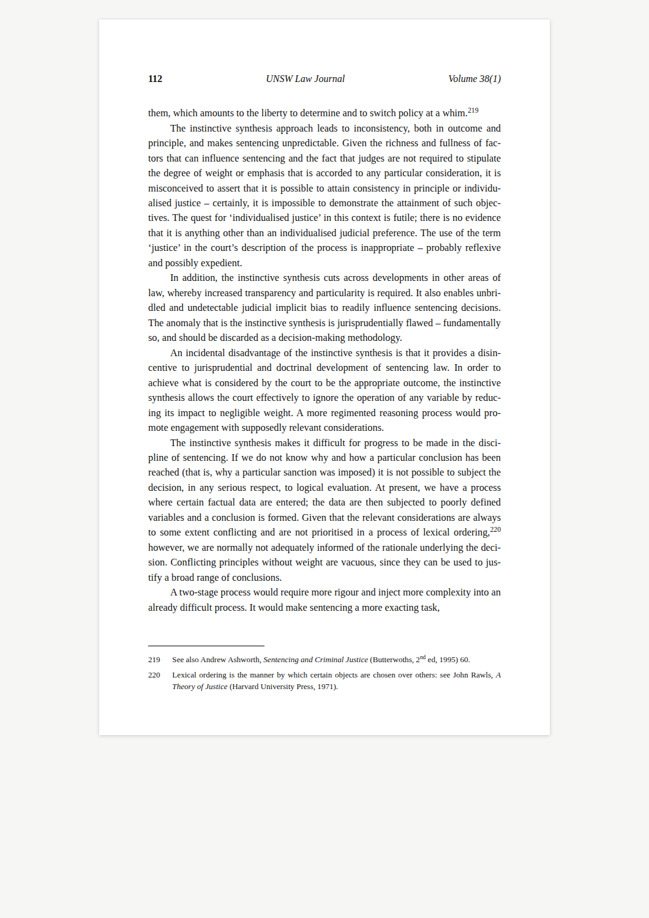112 UNSW Law Journal Volume 38(1)
them, which amounts to the liberty to determine and to switch policy at a whim.219
The instinctive synthesis approach leads to inconsistency, both in outcome and principle, and makes sentencing unpredictable. Given the richness and fullness of factors that can influence sentencing and the fact that judges are not required to stipulate the degree of weight or emphasis that is accorded to any particular consideration, it is misconceived to assert that it is possible to attain consistency in principle or individualised justice – certainly, it is impossible to demonstrate the attainment of such objectives. The quest for ‘individualised justice’ in this context is futile; there is no evidence that it is anything other than an individualised judicial preference. The use of the term ‘justice’ in the court’s description of the process is inappropriate – probably reflexive and possibly expedient.
In addition, the instinctive synthesis cuts across developments in other areas of law, whereby increased transparency and particularity is required. It also enables unbridled and undetectable judicial implicit bias to readily influence sentencing decisions. The anomaly that is the instinctive synthesis is jurisprudentially flawed – fundamentally so, and should be discarded as a decision-making methodology.
An incidental disadvantage of the instinctive synthesis is that it provides a disincentive to jurisprudential and doctrinal development of sentencing law. In order to achieve what is considered by the court to be the appropriate outcome, the instinctive synthesis allows the court effectively to ignore the operation of any variable by reducing its impact to negligible weight. A more regimented reasoning process would promote engagement with supposedly relevant considerations.
The instinctive synthesis makes it difficult for progress to be made in the discipline of sentencing. If we do not know why and how a particular conclusion has been reached (that is, why a particular sanction was imposed) it is not possible to subject the decision, in any serious respect, to logical evaluation. At present, we have a process where certain factual data are entered; the data are then subjected to poorly defined variables and a conclusion is formed. Given that the relevant considerations are always to some extent conflicting and are not prioritised in a process of lexical ordering,220 however, we are normally not adequately informed of the rationale underlying the decision. Conflicting principles without weight are vacuous, since they can be used to justify a broad range of conclusions.
A two-stage process would require more rigour and inject more complexity into an already difficult process. It would make sentencing a more exacting task,
219 See also Andrew Ashworth, Sentencing and Criminal Justice (Butterwoths, 2nd ed, 1995) 60.
220 Lexical ordering is the manner by which certain objects are chosen over others: see John Rawls, A Theory of Justice (Harvard University Press, 1971).